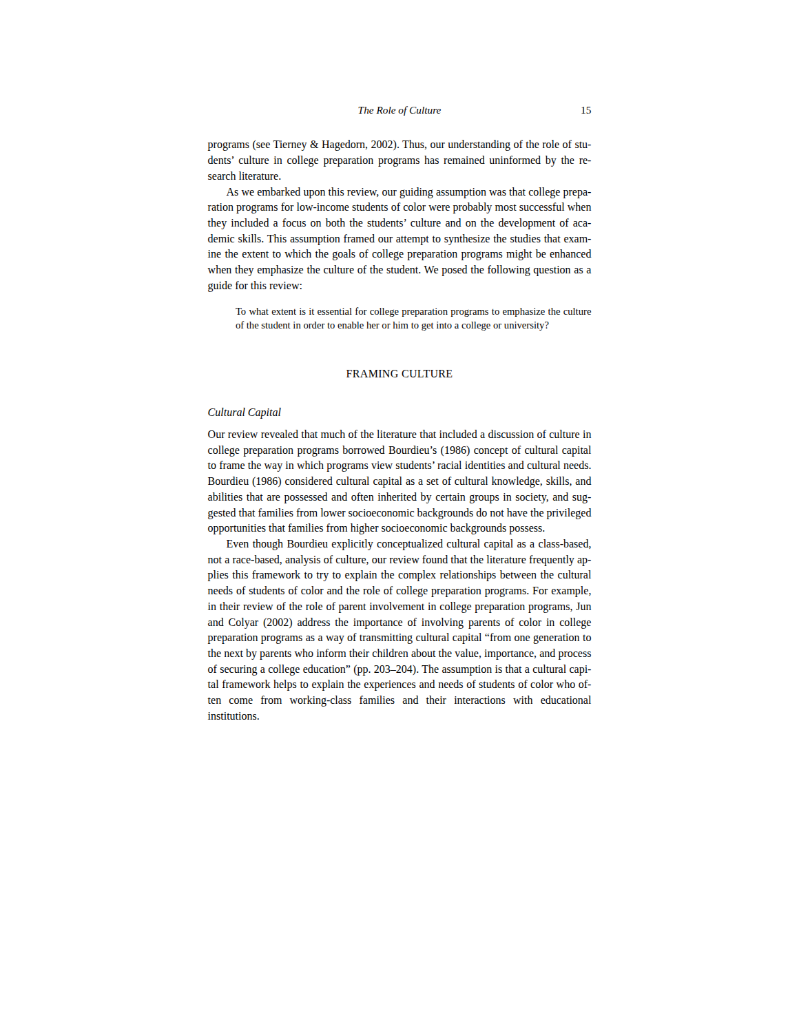The Role of Culture 15
programs (see Tierney & Hagedorn, 2002). Thus, our understanding of the role of students’ culture in college preparation programs has remained uninformed by the research literature.
As we embarked upon this review, our guiding assumption was that college preparation programs for low-income students of color were probably most successful when they included a focus on both the students’ culture and on the development of academic skills. This assumption framed our attempt to synthesize the studies that examine the extent to which the goals of college preparation programs might be enhanced when they emphasize the culture of the student. We posed the following question as a guide for this review:
To what extent is it essential for college preparation programs to emphasize the culture of the student in order to enable her or him to get into a college or university?
FRAMING CULTURE
Cultural Capital
Our review revealed that much of the literature that included a discussion of culture in college preparation programs borrowed Bourdieu’s (1986) concept of cultural capital to frame the way in which programs view students’ racial identities and cultural needs. Bourdieu (1986) considered cultural capital as a set of cultural knowledge, skills, and abilities that are possessed and often inherited by certain groups in society, and suggested that families from lower socioeconomic backgrounds do not have the privileged opportunities that families from higher socioeconomic backgrounds possess.
Even though Bourdieu explicitly conceptualized cultural capital as a class-based, not a race-based, analysis of culture, our review found that the literature frequently applies this framework to try to explain the complex relationships between the cultural needs of students of color and the role of college preparation programs. For example, in their review of the role of parent involvement in college preparation programs, Jun and Colyar (2002) address the importance of involving parents of color in college preparation programs as a way of transmitting cultural capital “from one generation to the next by parents who inform their children about the value, importance, and process of securing a college education” (pp. 203–204). The assumption is that a cultural capital framework helps to explain the experiences and needs of students of color who often come from working-class families and their interactions with educational institutions.